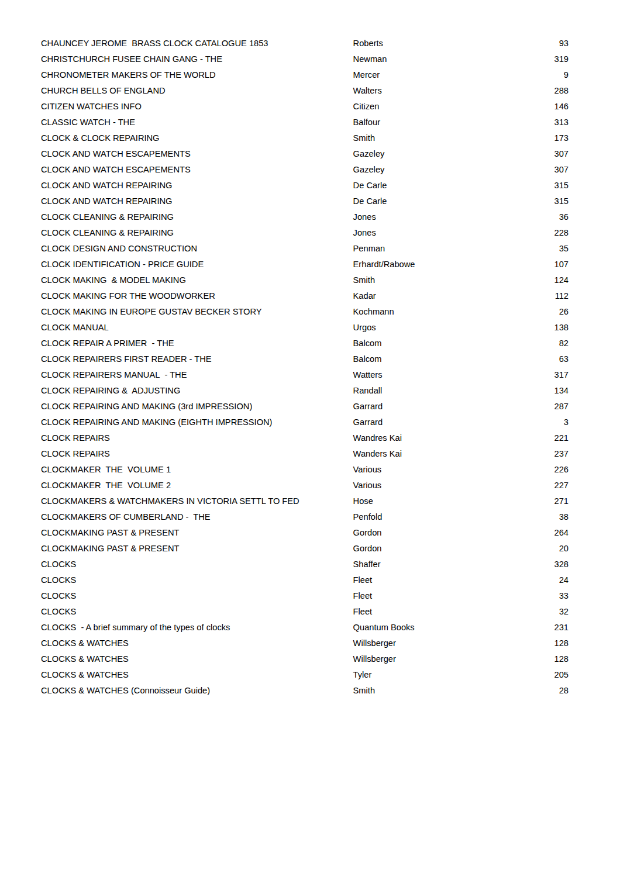| CHAUNCEY JEROME BRASS CLOCK CATALOGUE 1853 | Roberts | 93 |
| CHRISTCHURCH FUSEE CHAIN GANG - THE | Newman | 319 |
| CHRONOMETER MAKERS OF THE WORLD | Mercer | 9 |
| CHURCH BELLS OF ENGLAND | Walters | 288 |
| CITIZEN WATCHES INFO | Citizen | 146 |
| CLASSIC WATCH - THE | Balfour | 313 |
| CLOCK & CLOCK REPAIRING | Smith | 173 |
| CLOCK AND WATCH ESCAPEMENTS | Gazeley | 307 |
| CLOCK AND WATCH ESCAPEMENTS | Gazeley | 307 |
| CLOCK AND WATCH REPAIRING | De Carle | 315 |
| CLOCK AND WATCH REPAIRING | De Carle | 315 |
| CLOCK CLEANING & REPAIRING | Jones | 36 |
| CLOCK CLEANING & REPAIRING | Jones | 228 |
| CLOCK DESIGN AND CONSTRUCTION | Penman | 35 |
| CLOCK IDENTIFICATION - PRICE GUIDE | Erhardt/Rabowe | 107 |
| CLOCK MAKING & MODEL MAKING | Smith | 124 |
| CLOCK MAKING FOR THE WOODWORKER | Kadar | 112 |
| CLOCK MAKING IN EUROPE GUSTAV BECKER STORY | Kochmann | 26 |
| CLOCK MANUAL | Urgos | 138 |
| CLOCK REPAIR A PRIMER - THE | Balcom | 82 |
| CLOCK REPAIRERS FIRST READER - THE | Balcom | 63 |
| CLOCK REPAIRERS MANUAL - THE | Watters | 317 |
| CLOCK REPAIRING & ADJUSTING | Randall | 134 |
| CLOCK REPAIRING AND MAKING (3rd IMPRESSION) | Garrard | 287 |
| CLOCK REPAIRING AND MAKING (EIGHTH IMPRESSION) | Garrard | 3 |
| CLOCK REPAIRS | Wandres Kai | 221 |
| CLOCK REPAIRS | Wanders Kai | 237 |
| CLOCKMAKER THE VOLUME 1 | Various | 226 |
| CLOCKMAKER THE VOLUME 2 | Various | 227 |
| CLOCKMAKERS & WATCHMAKERS IN VICTORIA SETTL TO FED | Hose | 271 |
| CLOCKMAKERS OF CUMBERLAND - THE | Penfold | 38 |
| CLOCKMAKING PAST & PRESENT | Gordon | 264 |
| CLOCKMAKING PAST & PRESENT | Gordon | 20 |
| CLOCKS | Shaffer | 328 |
| CLOCKS | Fleet | 24 |
| CLOCKS | Fleet | 33 |
| CLOCKS | Fleet | 32 |
| CLOCKS - A brief summary of the types of clocks | Quantum Books | 231 |
| CLOCKS & WATCHES | Willsberger | 128 |
| CLOCKS & WATCHES | Willsberger | 128 |
| CLOCKS & WATCHES | Tyler | 205 |
| CLOCKS & WATCHES (Connoisseur Guide) | Smith | 28 |